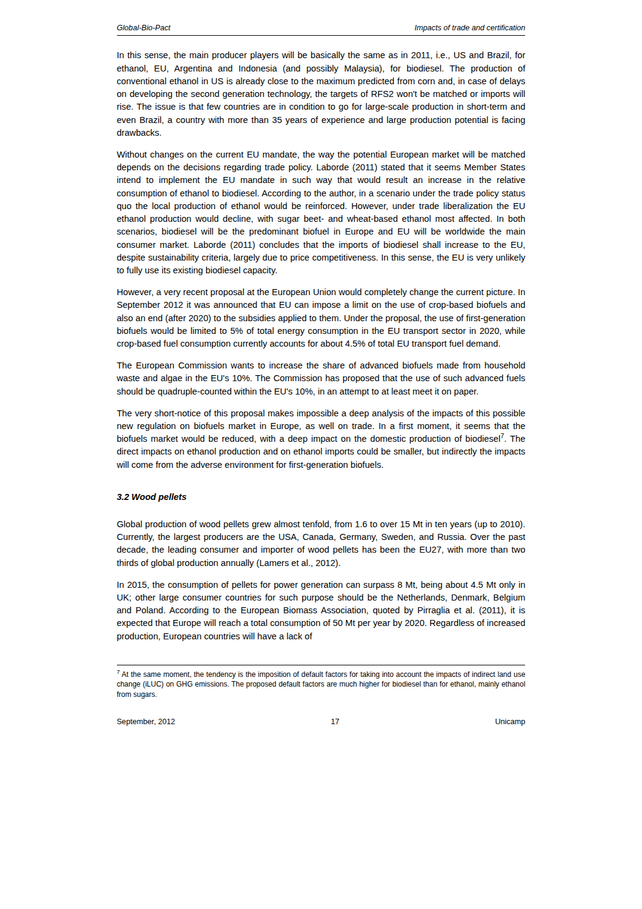Global-Bio-Pact Impacts of trade and certification
In this sense, the main producer players will be basically the same as in 2011, i.e., US and Brazil, for ethanol, EU, Argentina and Indonesia (and possibly Malaysia), for biodiesel. The production of conventional ethanol in US is already close to the maximum predicted from corn and, in case of delays on developing the second generation technology, the targets of RFS2 won't be matched or imports will rise. The issue is that few countries are in condition to go for large-scale production in short-term and even Brazil, a country with more than 35 years of experience and large production potential is facing drawbacks.
Without changes on the current EU mandate, the way the potential European market will be matched depends on the decisions regarding trade policy. Laborde (2011) stated that it seems Member States intend to implement the EU mandate in such way that would result an increase in the relative consumption of ethanol to biodiesel. According to the author, in a scenario under the trade policy status quo the local production of ethanol would be reinforced. However, under trade liberalization the EU ethanol production would decline, with sugar beet- and wheat-based ethanol most affected. In both scenarios, biodiesel will be the predominant biofuel in Europe and EU will be worldwide the main consumer market. Laborde (2011) concludes that the imports of biodiesel shall increase to the EU, despite sustainability criteria, largely due to price competitiveness. In this sense, the EU is very unlikely to fully use its existing biodiesel capacity.
However, a very recent proposal at the European Union would completely change the current picture. In September 2012 it was announced that EU can impose a limit on the use of crop-based biofuels and also an end (after 2020) to the subsidies applied to them. Under the proposal, the use of first-generation biofuels would be limited to 5% of total energy consumption in the EU transport sector in 2020, while crop-based fuel consumption currently accounts for about 4.5% of total EU transport fuel demand.
The European Commission wants to increase the share of advanced biofuels made from household waste and algae in the EU's 10%. The Commission has proposed that the use of such advanced fuels should be quadruple-counted within the EU's 10%, in an attempt to at least meet it on paper.
The very short-notice of this proposal makes impossible a deep analysis of the impacts of this possible new regulation on biofuels market in Europe, as well on trade. In a first moment, it seems that the biofuels market would be reduced, with a deep impact on the domestic production of biodiesel7. The direct impacts on ethanol production and on ethanol imports could be smaller, but indirectly the impacts will come from the adverse environment for first-generation biofuels.
3.2 Wood pellets
Global production of wood pellets grew almost tenfold, from 1.6 to over 15 Mt in ten years (up to 2010). Currently, the largest producers are the USA, Canada, Germany, Sweden, and Russia. Over the past decade, the leading consumer and importer of wood pellets has been the EU27, with more than two thirds of global production annually (Lamers et al., 2012).
In 2015, the consumption of pellets for power generation can surpass 8 Mt, being about 4.5 Mt only in UK; other large consumer countries for such purpose should be the Netherlands, Denmark, Belgium and Poland. According to the European Biomass Association, quoted by Pirraglia et al. (2011), it is expected that Europe will reach a total consumption of 50 Mt per year by 2020. Regardless of increased production, European countries will have a lack of
7 At the same moment, the tendency is the imposition of default factors for taking into account the impacts of indirect land use change (iLUC) on GHG emissions. The proposed default factors are much higher for biodiesel than for ethanol, mainly ethanol from sugars.
September, 2012 17 Unicamp